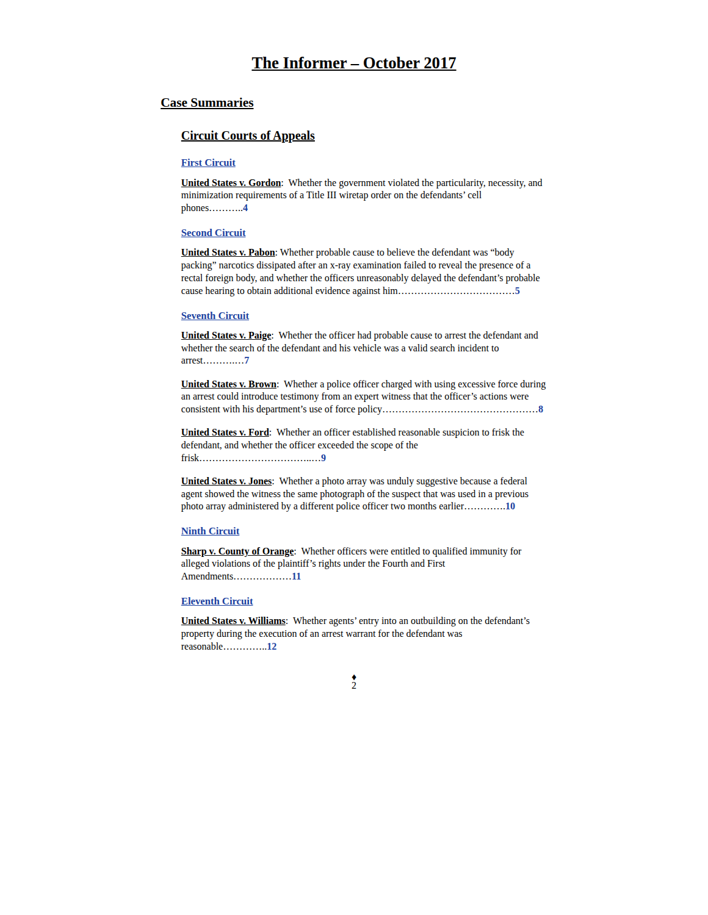The Informer – October 2017
Case Summaries
Circuit Courts of Appeals
First Circuit
United States v. Gordon: Whether the government violated the particularity, necessity, and minimization requirements of a Title III wiretap order on the defendants’ cell phones………..4
Second Circuit
United States v. Pabon: Whether probable cause to believe the defendant was “body packing” narcotics dissipated after an x-ray examination failed to reveal the presence of a rectal foreign body, and whether the officers unreasonably delayed the defendant’s probable cause hearing to obtain additional evidence against him………………………………5
Seventh Circuit
United States v. Paige: Whether the officer had probable cause to arrest the defendant and whether the search of the defendant and his vehicle was a valid search incident to arrest……….…7
United States v. Brown: Whether a police officer charged with using excessive force during an arrest could introduce testimony from an expert witness that the officer’s actions were consistent with his department’s use of force policy…………………………………………8
United States v. Ford: Whether an officer established reasonable suspicion to frisk the defendant, and whether the officer exceeded the scope of the frisk……………………………..…9
United States v. Jones: Whether a photo array was unduly suggestive because a federal agent showed the witness the same photograph of the suspect that was used in a previous photo array administered by a different police officer two months earlier………….10
Ninth Circuit
Sharp v. County of Orange: Whether officers were entitled to qualified immunity for alleged violations of the plaintiff’s rights under the Fourth and First Amendments………………11
Eleventh Circuit
United States v. Williams: Whether agents’ entry into an outbuilding on the defendant’s property during the execution of an arrest warrant for the defendant was reasonable…………..12
♦
2